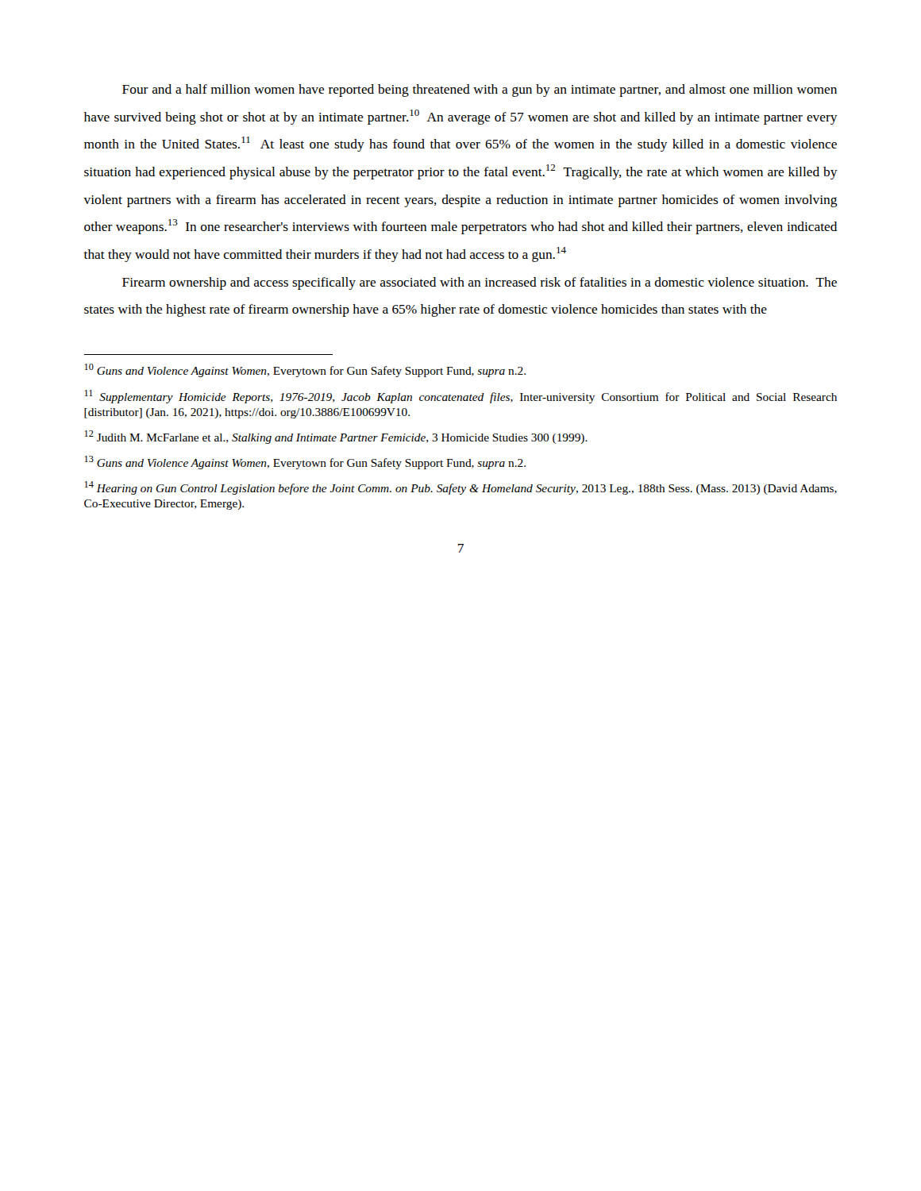Four and a half million women have reported being threatened with a gun by an intimate partner, and almost one million women have survived being shot or shot at by an intimate partner.10 An average of 57 women are shot and killed by an intimate partner every month in the United States.11 At least one study has found that over 65% of the women in the study killed in a domestic violence situation had experienced physical abuse by the perpetrator prior to the fatal event.12 Tragically, the rate at which women are killed by violent partners with a firearm has accelerated in recent years, despite a reduction in intimate partner homicides of women involving other weapons.13 In one researcher's interviews with fourteen male perpetrators who had shot and killed their partners, eleven indicated that they would not have committed their murders if they had not had access to a gun.14
Firearm ownership and access specifically are associated with an increased risk of fatalities in a domestic violence situation. The states with the highest rate of firearm ownership have a 65% higher rate of domestic violence homicides than states with the
10 Guns and Violence Against Women, Everytown for Gun Safety Support Fund, supra n.2.
11 Supplementary Homicide Reports, 1976-2019, Jacob Kaplan concatenated files, Inter-university Consortium for Political and Social Research [distributor] (Jan. 16, 2021), https://doi. org/10.3886/E100699V10.
12 Judith M. McFarlane et al., Stalking and Intimate Partner Femicide, 3 Homicide Studies 300 (1999).
13 Guns and Violence Against Women, Everytown for Gun Safety Support Fund, supra n.2.
14 Hearing on Gun Control Legislation before the Joint Comm. on Pub. Safety & Homeland Security, 2013 Leg., 188th Sess. (Mass. 2013) (David Adams, Co-Executive Director, Emerge).
7